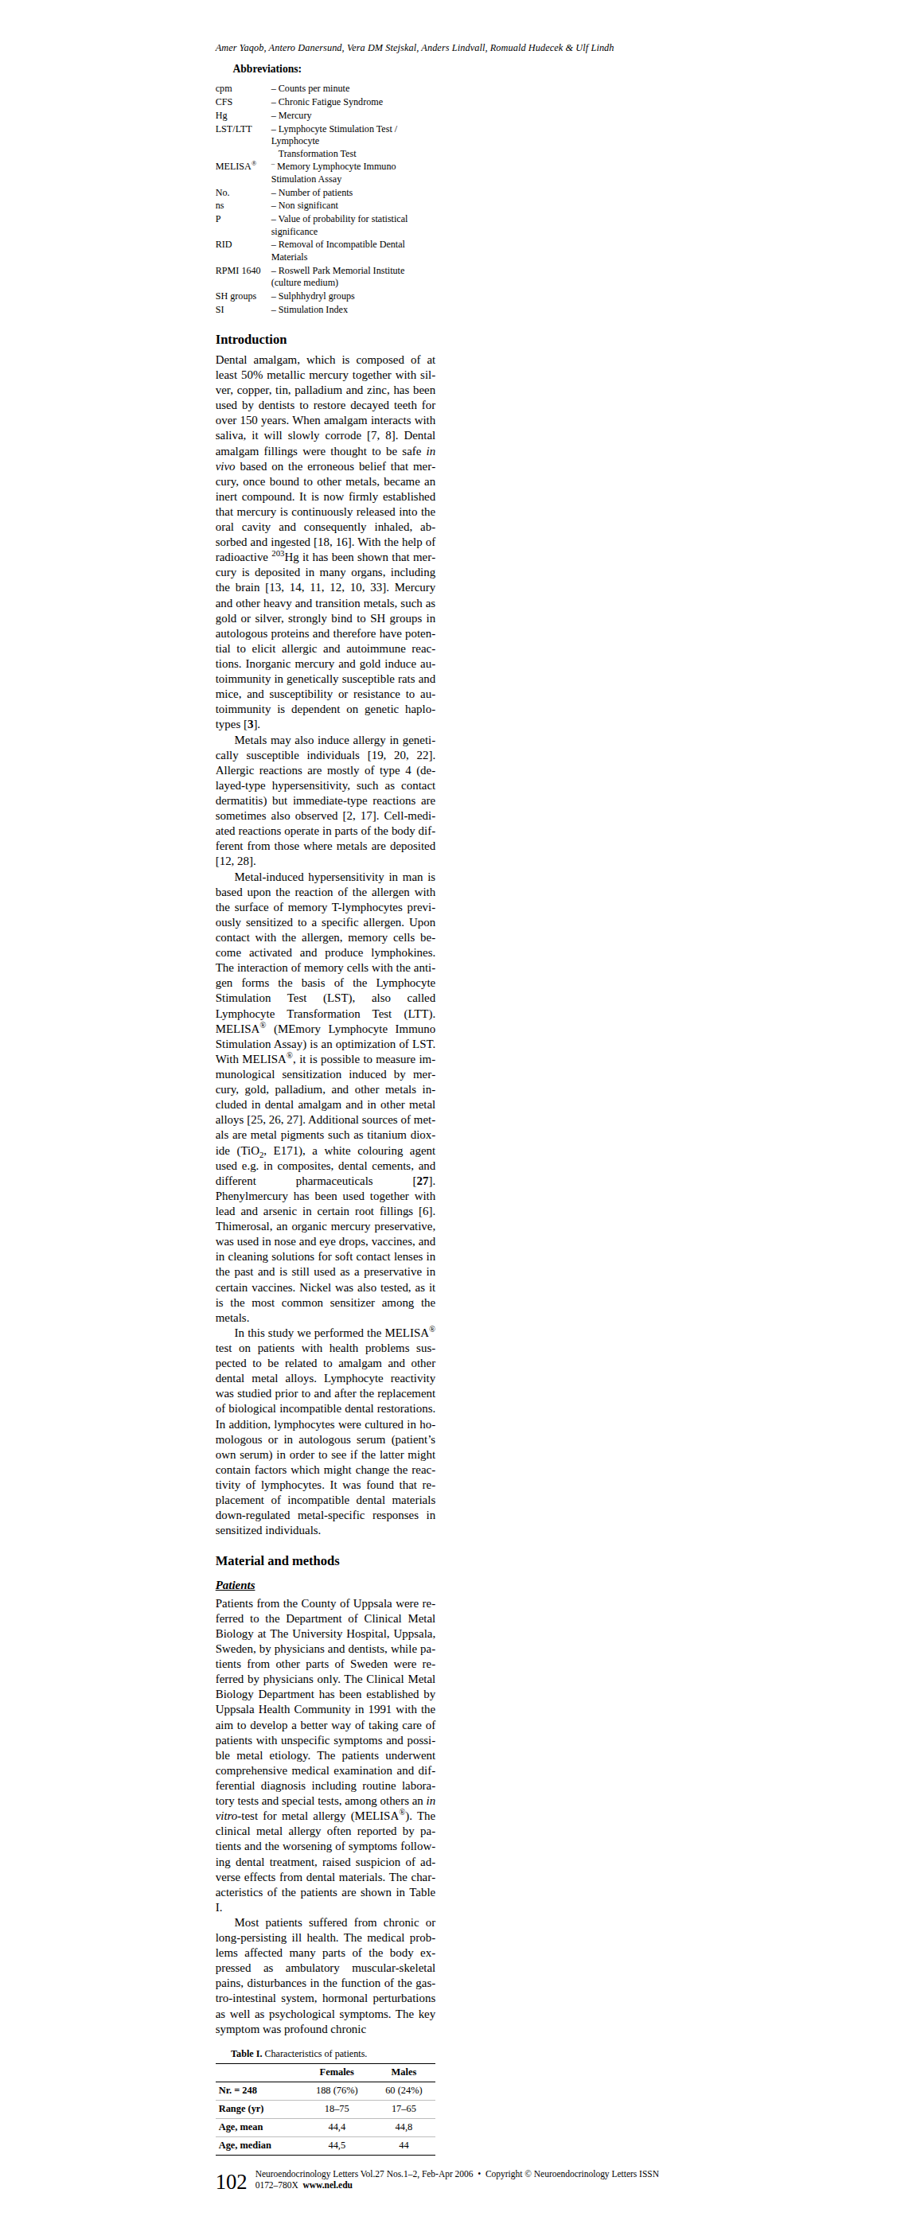Amer Yaqob, Antero Danersund, Vera DM Stejskal, Anders Lindvall, Romuald Hudecek & Ulf Lindh
Abbreviations:
| cpm | – Counts per minute |
| CFS | – Chronic Fatigue Syndrome |
| Hg | – Mercury |
| LST/LTT | – Lymphocyte Stimulation Test / Lymphocyte Transformation Test |
| MELISA ® | – Memory Lymphocyte Immuno Stimulation Assay |
| No. | – Number of patients |
| ns | – Non significant |
| P | – Value of probability for statistical significance |
| RID | – Removal of Incompatible Dental Materials |
| RPMI 1640 | – Roswell Park Memorial Institute (culture medium) |
| SH groups | – Sulphhydryl groups |
| SI | – Stimulation Index |
Introduction
Dental amalgam, which is composed of at least 50% metallic mercury together with silver, copper, tin, palladium and zinc, has been used by dentists to restore decayed teeth for over 150 years. When amalgam interacts with saliva, it will slowly corrode [7, 8]. Dental amalgam fillings were thought to be safe in vivo based on the erroneous belief that mercury, once bound to other metals, became an inert compound. It is now firmly established that mercury is continuously released into the oral cavity and consequently inhaled, absorbed and ingested [18, 16]. With the help of radioactive 203Hg it has been shown that mercury is deposited in many organs, including the brain [13, 14, 11, 12, 10, 33]. Mercury and other heavy and transition metals, such as gold or silver, strongly bind to SH groups in autologous proteins and therefore have potential to elicit allergic and autoimmune reactions. Inorganic mercury and gold induce autoimmunity in genetically susceptible rats and mice, and susceptibility or resistance to autoimmunity is dependent on genetic haplotypes [3].
Metals may also induce allergy in genetically susceptible individuals [19, 20, 22]. Allergic reactions are mostly of type 4 (delayed-type hypersensitivity, such as contact dermatitis) but immediate-type reactions are sometimes also observed [2, 17]. Cell-mediated reactions operate in parts of the body different from those where metals are deposited [12, 28].
Metal-induced hypersensitivity in man is based upon the reaction of the allergen with the surface of memory T-lymphocytes previously sensitized to a specific allergen. Upon contact with the allergen, memory cells become activated and produce lymphokines. The interaction of memory cells with the antigen forms the basis of the Lymphocyte Stimulation Test (LST), also called Lymphocyte Transformation Test (LTT). MELISA® (MEmory Lymphocyte Immuno Stimulation Assay) is an optimization of LST. With MELISA®, it is possible to measure immunological sensitization induced by mercury, gold, palladium, and other metals included in dental amalgam and in other metal alloys [25, 26, 27]. Additional sources of metals are metal pigments such as titanium dioxide (TiO2, E171), a white colouring agent used e.g. in composites, dental cements, and different pharmaceuticals [27]. Phenylmercury has been used together with lead and arsenic in certain root fillings [6]. Thimerosal, an organic mercury preservative, was used in nose and eye drops, vaccines, and in cleaning solutions for soft contact lenses in the past and is still used as a preservative in certain vaccines. Nickel was also tested, as it is the most common sensitizer among the metals.
In this study we performed the MELISA® test on patients with health problems suspected to be related to amalgam and other dental metal alloys. Lymphocyte reactivity was studied prior to and after the replacement of biological incompatible dental restorations. In addition, lymphocytes were cultured in homologous or in autologous serum (patient’s own serum) in order to see if the latter might contain factors which might change the reactivity of lymphocytes. It was found that replacement of incompatible dental materials down-regulated metal-specific responses in sensitized individuals.
Material and methods
Patients
Patients from the County of Uppsala were referred to the Department of Clinical Metal Biology at The University Hospital, Uppsala, Sweden, by physicians and dentists, while patients from other parts of Sweden were referred by physicians only. The Clinical Metal Biology Department has been established by Uppsala Health Community in 1991 with the aim to develop a better way of taking care of patients with unspecific symptoms and possible metal etiology. The patients underwent comprehensive medical examination and differential diagnosis including routine laboratory tests and special tests, among others an in vitro-test for metal allergy (MELISA®). The clinical metal allergy often reported by patients and the worsening of symptoms following dental treatment, raised suspicion of adverse effects from dental materials. The characteristics of the patients are shown in Table I.
Most patients suffered from chronic or long-persisting ill health. The medical problems affected many parts of the body expressed as ambulatory muscular-skeletal pains, disturbances in the function of the gastro-intestinal system, hormonal perturbations as well as psychological symptoms. The key symptom was profound chronic
Table I. Characteristics of patients.
| | Females | Males |
| --- | --- | --- |
| Nr. = 248 | 188 (76%) | 60 (24%) |
| Range (yr) | 18–75 | 17–65 |
| Age, mean | 44,4 | 44,8 |
| Age, median | 44,5 | 44 |
102
Neuroendocrinology Letters Vol.27 Nos.1–2, Feb-Apr 2006 • Copyright © Neuroendocrinology Letters ISSN 0172–780X www.nel.edu